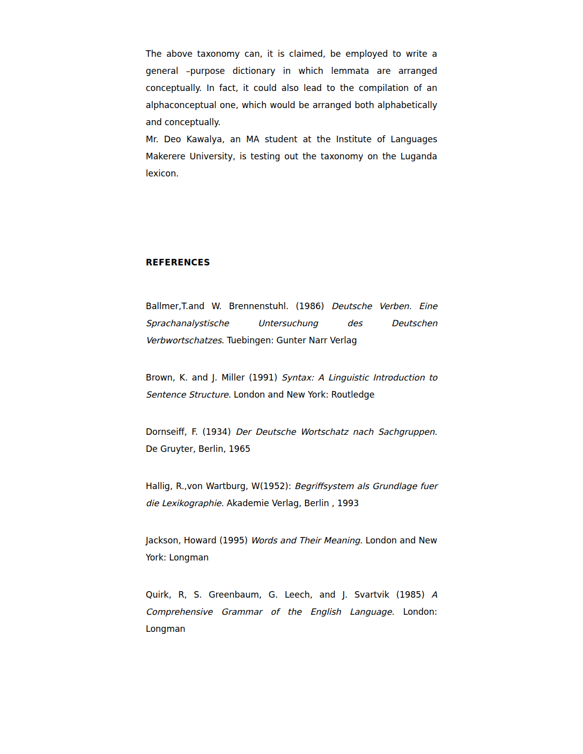The above taxonomy can, it is claimed, be employed to write a general –purpose dictionary in which lemmata are arranged conceptually. In fact, it could also lead to the compilation of an alphaconceptual one, which would be arranged both alphabetically and conceptually.
Mr. Deo Kawalya, an MA student at the Institute of Languages Makerere University, is testing out the taxonomy on the Luganda lexicon.
REFERENCES
Ballmer,T.and W. Brennenstuhl. (1986) Deutsche Verben. Eine Sprachanalystische Untersuchung des Deutschen Verbwortschatzes. Tuebingen: Gunter Narr Verlag
Brown, K. and J. Miller (1991) Syntax: A Linguistic Introduction to Sentence Structure. London and New York: Routledge
Dornseiff, F. (1934) Der Deutsche Wortschatz nach Sachgruppen. De Gruyter, Berlin, 1965
Hallig, R.,von Wartburg, W(1952): Begriffsystem als Grundlage fuer die Lexikographie. Akademie Verlag, Berlin , 1993
Jackson, Howard (1995) Words and Their Meaning. London and New York: Longman
Quirk, R, S. Greenbaum, G. Leech, and J. Svartvik (1985) A Comprehensive Grammar of the English Language. London: Longman